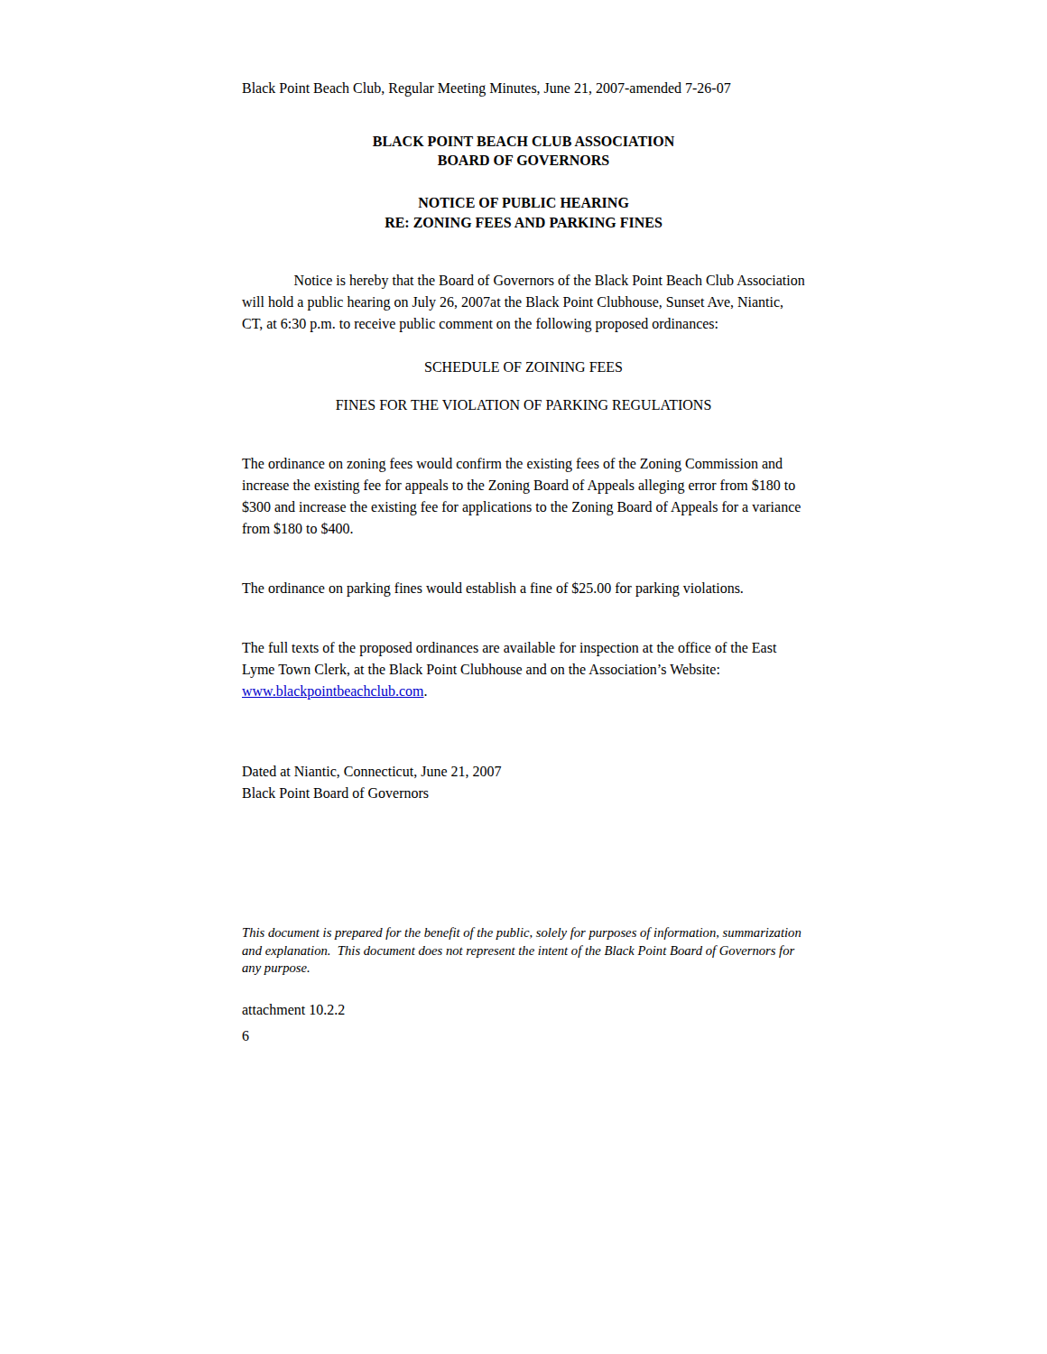Black Point Beach Club, Regular Meeting Minutes, June 21, 2007-amended 7-26-07
BLACK POINT BEACH CLUB ASSOCIATION
BOARD OF GOVERNORS
NOTICE OF PUBLIC HEARING
RE: ZONING FEES AND PARKING FINES
Notice is hereby that the Board of Governors of the Black Point Beach Club Association will hold a public hearing on July 26, 2007at the Black Point Clubhouse, Sunset Ave, Niantic, CT, at 6:30 p.m. to receive public comment on the following proposed ordinances:
SCHEDULE OF ZOINING FEES
FINES FOR THE VIOLATION OF PARKING REGULATIONS
The ordinance on zoning fees would confirm the existing fees of the Zoning Commission and increase the existing fee for appeals to the Zoning Board of Appeals alleging error from $180 to $300 and increase the existing fee for applications to the Zoning Board of Appeals for a variance from $180 to $400.
The ordinance on parking fines would establish a fine of $25.00 for parking violations.
The full texts of the proposed ordinances are available for inspection at the office of the East Lyme Town Clerk, at the Black Point Clubhouse and on the Association’s Website: www.blackpointbeachclub.com.
Dated at Niantic, Connecticut, June 21, 2007
Black Point Board of Governors
This document is prepared for the benefit of the public, solely for purposes of information, summarization and explanation. This document does not represent the intent of the Black Point Board of Governors for any purpose.
attachment 10.2.2
6